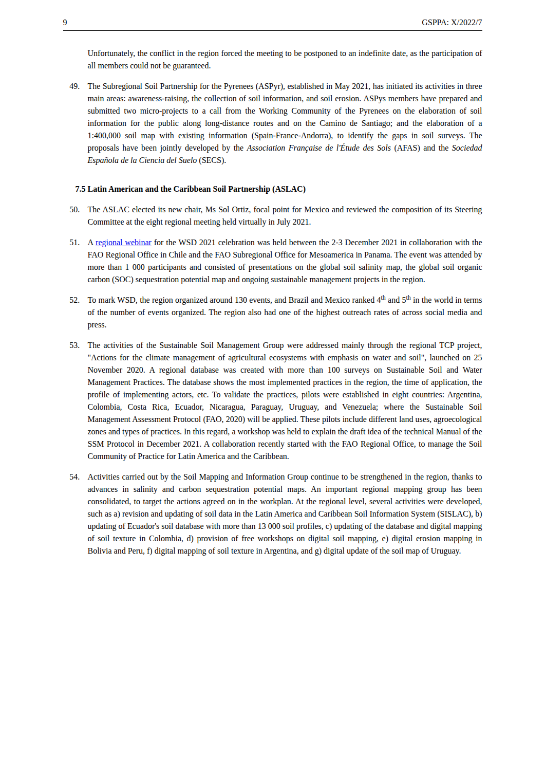9 GSPPA: X/2022/7
Unfortunately, the conflict in the region forced the meeting to be postponed to an indefinite date, as the participation of all members could not be guaranteed.
The Subregional Soil Partnership for the Pyrenees (ASPyr), established in May 2021, has initiated its activities in three main areas: awareness-raising, the collection of soil information, and soil erosion. ASPys members have prepared and submitted two micro-projects to a call from the Working Community of the Pyrenees on the elaboration of soil information for the public along long-distance routes and on the Camino de Santiago; and the elaboration of a 1:400,000 soil map with existing information (Spain-France-Andorra), to identify the gaps in soil surveys. The proposals have been jointly developed by the Association Française de l'Étude des Sols (AFAS) and the Sociedad Española de la Ciencia del Suelo (SECS).
7.5 Latin American and the Caribbean Soil Partnership (ASLAC)
The ASLAC elected its new chair, Ms Sol Ortiz, focal point for Mexico and reviewed the composition of its Steering Committee at the eight regional meeting held virtually in July 2021.
A regional webinar for the WSD 2021 celebration was held between the 2-3 December 2021 in collaboration with the FAO Regional Office in Chile and the FAO Subregional Office for Mesoamerica in Panama. The event was attended by more than 1 000 participants and consisted of presentations on the global soil salinity map, the global soil organic carbon (SOC) sequestration potential map and ongoing sustainable management projects in the region.
To mark WSD, the region organized around 130 events, and Brazil and Mexico ranked 4th and 5th in the world in terms of the number of events organized. The region also had one of the highest outreach rates of across social media and press.
The activities of the Sustainable Soil Management Group were addressed mainly through the regional TCP project, "Actions for the climate management of agricultural ecosystems with emphasis on water and soil", launched on 25 November 2020. A regional database was created with more than 100 surveys on Sustainable Soil and Water Management Practices. The database shows the most implemented practices in the region, the time of application, the profile of implementing actors, etc. To validate the practices, pilots were established in eight countries: Argentina, Colombia, Costa Rica, Ecuador, Nicaragua, Paraguay, Uruguay, and Venezuela; where the Sustainable Soil Management Assessment Protocol (FAO, 2020) will be applied. These pilots include different land uses, agroecological zones and types of practices. In this regard, a workshop was held to explain the draft idea of the technical Manual of the SSM Protocol in December 2021. A collaboration recently started with the FAO Regional Office, to manage the Soil Community of Practice for Latin America and the Caribbean.
Activities carried out by the Soil Mapping and Information Group continue to be strengthened in the region, thanks to advances in salinity and carbon sequestration potential maps. An important regional mapping group has been consolidated, to target the actions agreed on in the workplan. At the regional level, several activities were developed, such as a) revision and updating of soil data in the Latin America and Caribbean Soil Information System (SISLAC), b) updating of Ecuador's soil database with more than 13 000 soil profiles, c) updating of the database and digital mapping of soil texture in Colombia, d) provision of free workshops on digital soil mapping, e) digital erosion mapping in Bolivia and Peru, f) digital mapping of soil texture in Argentina, and g) digital update of the soil map of Uruguay.